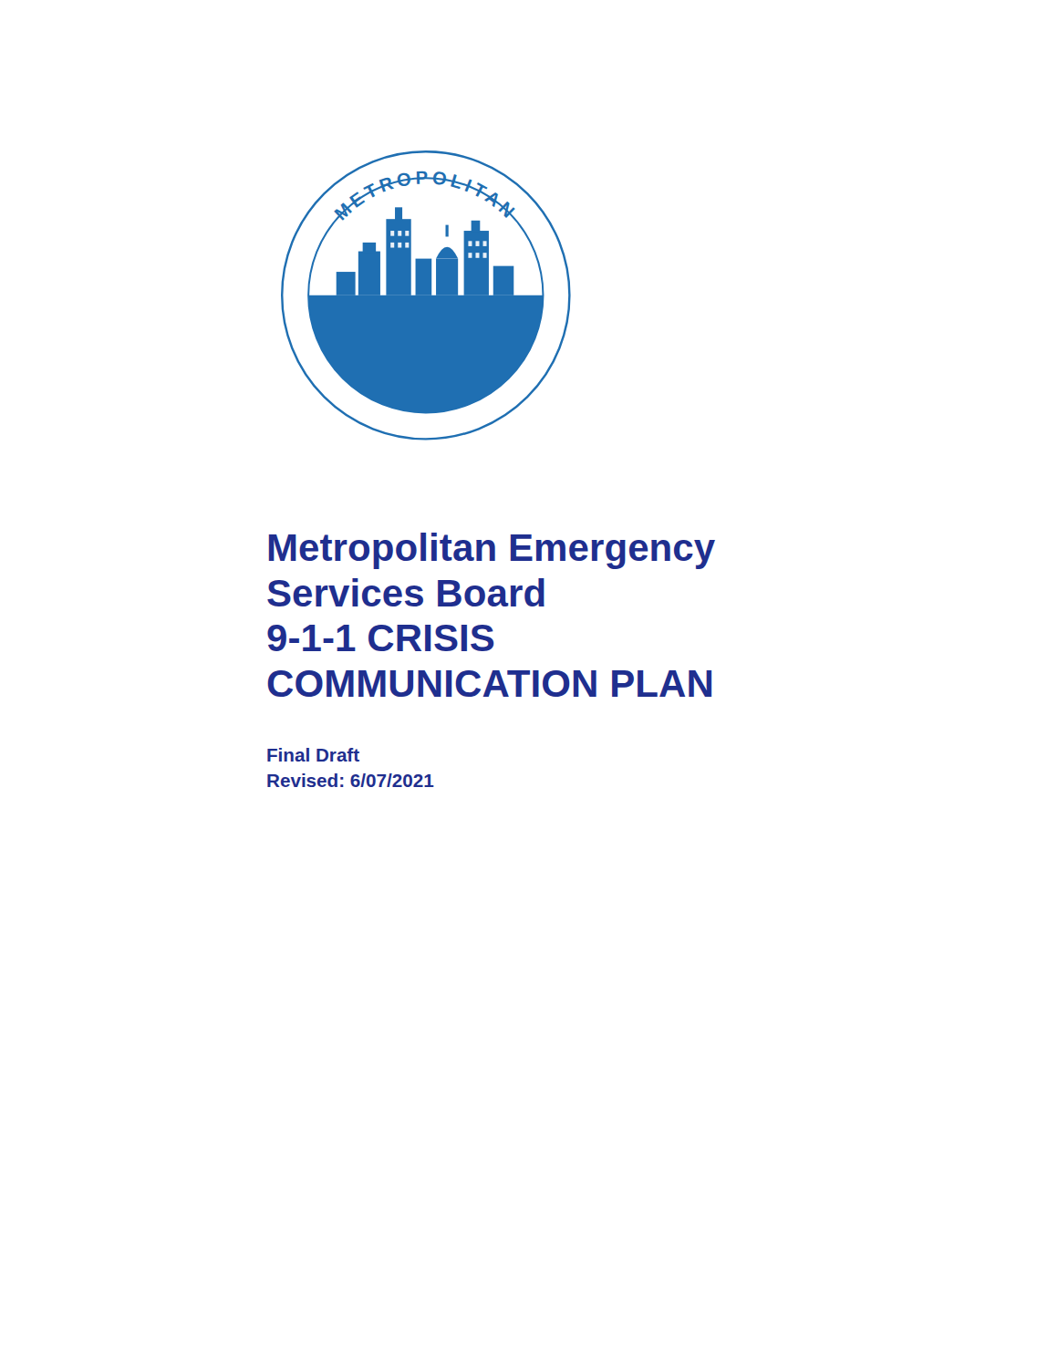METROPOLITAN EMERGENCY SERVICES BOARD
Metropolitan Emergency Services Board 9-1-1 CRISIS COMMUNICATION PLAN
Final Draft
Revised: 6/07/2021